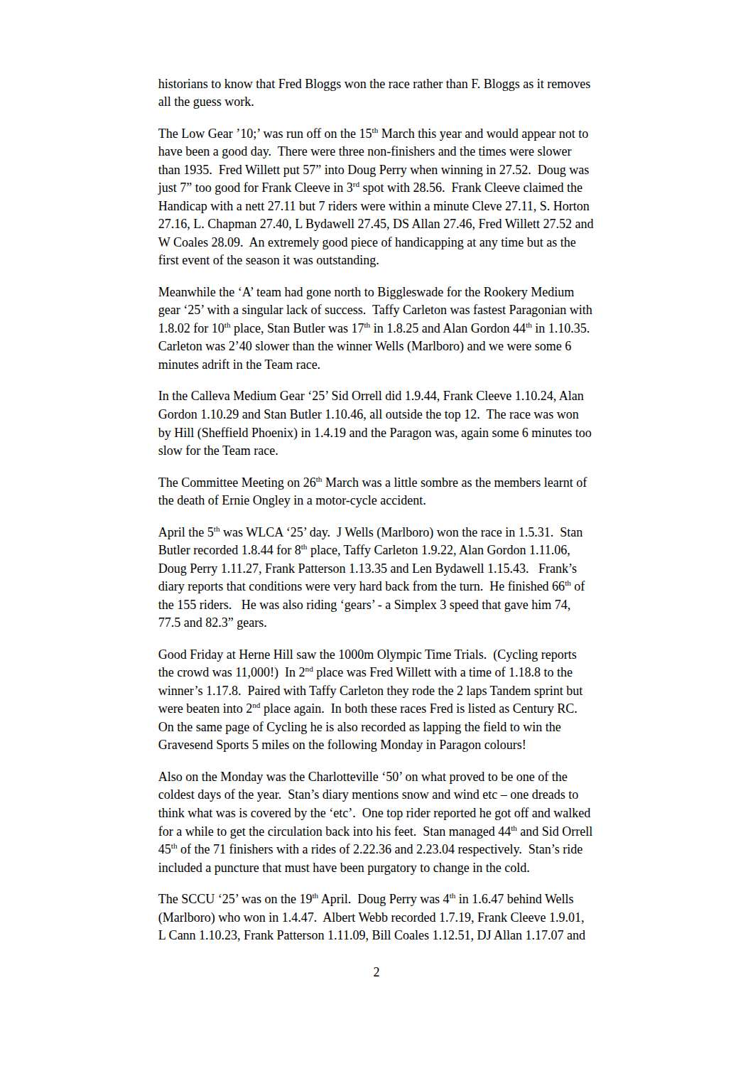historians to know that Fred Bloggs won the race rather than F. Bloggs as it removes all the guess work.
The Low Gear ’10;’ was run off on the 15th March this year and would appear not to have been a good day. There were three non-finishers and the times were slower than 1935. Fred Willett put 57” into Doug Perry when winning in 27.52. Doug was just 7” too good for Frank Cleeve in 3rd spot with 28.56. Frank Cleeve claimed the Handicap with a nett 27.11 but 7 riders were within a minute Cleve 27.11, S. Horton 27.16, L. Chapman 27.40, L Bydawell 27.45, DS Allan 27.46, Fred Willett 27.52 and W Coales 28.09. An extremely good piece of handicapping at any time but as the first event of the season it was outstanding.
Meanwhile the ‘A’ team had gone north to Biggleswade for the Rookery Medium gear ‘25’ with a singular lack of success. Taffy Carleton was fastest Paragonian with 1.8.02 for 10th place, Stan Butler was 17th in 1.8.25 and Alan Gordon 44th in 1.10.35. Carleton was 2’40 slower than the winner Wells (Marlboro) and we were some 6 minutes adrift in the Team race.
In the Calleva Medium Gear ‘25’ Sid Orrell did 1.9.44, Frank Cleeve 1.10.24, Alan Gordon 1.10.29 and Stan Butler 1.10.46, all outside the top 12. The race was won by Hill (Sheffield Phoenix) in 1.4.19 and the Paragon was, again some 6 minutes too slow for the Team race.
The Committee Meeting on 26th March was a little sombre as the members learnt of the death of Ernie Ongley in a motor-cycle accident.
April the 5th was WLCA ‘25’ day. J Wells (Marlboro) won the race in 1.5.31. Stan Butler recorded 1.8.44 for 8th place, Taffy Carleton 1.9.22, Alan Gordon 1.11.06, Doug Perry 1.11.27, Frank Patterson 1.13.35 and Len Bydawell 1.15.43. Frank’s diary reports that conditions were very hard back from the turn. He finished 66th of the 155 riders. He was also riding ‘gears’ - a Simplex 3 speed that gave him 74, 77.5 and 82.3” gears.
Good Friday at Herne Hill saw the 1000m Olympic Time Trials. (Cycling reports the crowd was 11,000!) In 2nd place was Fred Willett with a time of 1.18.8 to the winner’s 1.17.8. Paired with Taffy Carleton they rode the 2 laps Tandem sprint but were beaten into 2nd place again. In both these races Fred is listed as Century RC. On the same page of Cycling he is also recorded as lapping the field to win the Gravesend Sports 5 miles on the following Monday in Paragon colours!
Also on the Monday was the Charlotteville ‘50’ on what proved to be one of the coldest days of the year. Stan’s diary mentions snow and wind etc – one dreads to think what was is covered by the ‘etc’. One top rider reported he got off and walked for a while to get the circulation back into his feet. Stan managed 44th and Sid Orrell 45th of the 71 finishers with a rides of 2.22.36 and 2.23.04 respectively. Stan’s ride included a puncture that must have been purgatory to change in the cold.
The SCCU ‘25’ was on the 19th April. Doug Perry was 4th in 1.6.47 behind Wells (Marlboro) who won in 1.4.47. Albert Webb recorded 1.7.19, Frank Cleeve 1.9.01, L Cann 1.10.23, Frank Patterson 1.11.09, Bill Coales 1.12.51, DJ Allan 1.17.07 and
2